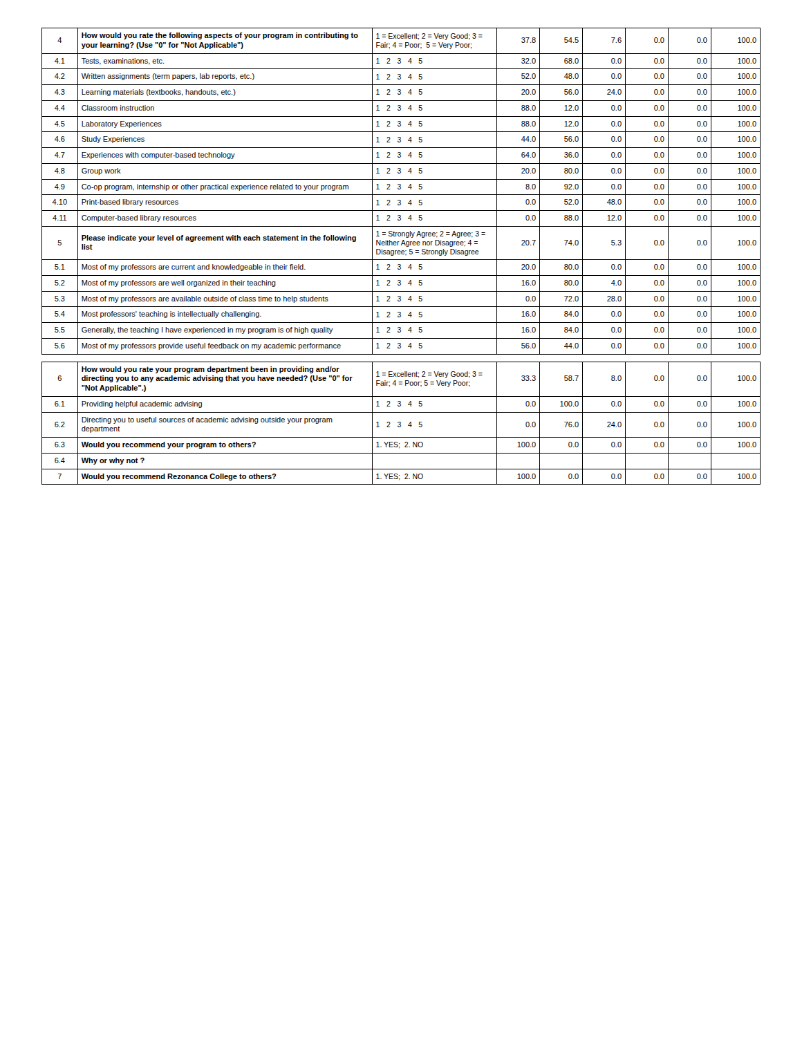| 4 | How would you rate the following aspects of your program in contributing to your learning? (Use "0" for "Not Applicable") | 1 = Excellent; 2 = Very Good; 3 = Fair; 4 = Poor; 5 = Very Poor; | 37.8 | 54.5 | 7.6 | 0.0 | 0.0 | 100.0 |
| 4.1 | Tests, examinations, etc. | 1 2 3 4 5 | 32.0 | 68.0 | 0.0 | 0.0 | 0.0 | 100.0 |
| 4.2 | Written assignments (term papers, lab reports, etc.) | 1 2 3 4 5 | 52.0 | 48.0 | 0.0 | 0.0 | 0.0 | 100.0 |
| 4.3 | Learning materials (textbooks, handouts, etc.) | 1 2 3 4 5 | 20.0 | 56.0 | 24.0 | 0.0 | 0.0 | 100.0 |
| 4.4 | Classroom instruction | 1 2 3 4 5 | 88.0 | 12.0 | 0.0 | 0.0 | 0.0 | 100.0 |
| 4.5 | Laboratory Experiences | 1 2 3 4 5 | 88.0 | 12.0 | 0.0 | 0.0 | 0.0 | 100.0 |
| 4.6 | Study Experiences | 1 2 3 4 5 | 44.0 | 56.0 | 0.0 | 0.0 | 0.0 | 100.0 |
| 4.7 | Experiences with computer-based technology | 1 2 3 4 5 | 64.0 | 36.0 | 0.0 | 0.0 | 0.0 | 100.0 |
| 4.8 | Group work | 1 2 3 4 5 | 20.0 | 80.0 | 0.0 | 0.0 | 0.0 | 100.0 |
| 4.9 | Co-op program, internship or other practical experience related to your program | 1 2 3 4 5 | 8.0 | 92.0 | 0.0 | 0.0 | 0.0 | 100.0 |
| 4.10 | Print-based library resources | 1 2 3 4 5 | 0.0 | 52.0 | 48.0 | 0.0 | 0.0 | 100.0 |
| 4.11 | Computer-based library resources | 1 2 3 4 5 | 0.0 | 88.0 | 12.0 | 0.0 | 0.0 | 100.0 |
| 5 | Please indicate your level of agreement with each statement in the following list | 1 = Strongly Agree; 2 = Agree; 3 = Neither Agree nor Disagree; 4 = Disagree; 5 = Strongly Disagree | 20.7 | 74.0 | 5.3 | 0.0 | 0.0 | 100.0 |
| 5.1 | Most of my professors are current and knowledgeable in their field. | 1 2 3 4 5 | 20.0 | 80.0 | 0.0 | 0.0 | 0.0 | 100.0 |
| 5.2 | Most of my professors are well organized in their teaching | 1 2 3 4 5 | 16.0 | 80.0 | 4.0 | 0.0 | 0.0 | 100.0 |
| 5.3 | Most of my professors are available outside of class time to help students | 1 2 3 4 5 | 0.0 | 72.0 | 28.0 | 0.0 | 0.0 | 100.0 |
| 5.4 | Most professors' teaching is intellectually challenging. | 1 2 3 4 5 | 16.0 | 84.0 | 0.0 | 0.0 | 0.0 | 100.0 |
| 5.5 | Generally, the teaching I have experienced in my program is of high quality | 1 2 3 4 5 | 16.0 | 84.0 | 0.0 | 0.0 | 0.0 | 100.0 |
| 5.6 | Most of my professors provide useful feedback on my academic performance | 1 2 3 4 5 | 56.0 | 44.0 | 0.0 | 0.0 | 0.0 | 100.0 |
| 6 | How would you rate your program department been in providing and/or directing you to any academic advising that you have needed? (Use "0" for "Not Applicable".) | 1 = Excellent; 2 = Very Good; 3 = Fair; 4 = Poor; 5 = Very Poor; | 33.3 | 58.7 | 8.0 | 0.0 | 0.0 | 100.0 |
| 6.1 | Providing helpful academic advising | 1 2 3 4 5 | 0.0 | 100.0 | 0.0 | 0.0 | 0.0 | 100.0 |
| 6.2 | Directing you to useful sources of academic advising outside your program department | 1 2 3 4 5 | 0.0 | 76.0 | 24.0 | 0.0 | 0.0 | 100.0 |
| 6.3 | Would you recommend your program to others? | 1. YES; 2. NO | 100.0 | 0.0 | 0.0 | 0.0 | 0.0 | 100.0 |
| 6.4 | Why or why not ? | | | | | | | |
| 7 | Would you recommend Rezonanca College to others? | 1. YES; 2. NO | 100.0 | 0.0 | 0.0 | 0.0 | 0.0 | 100.0 |